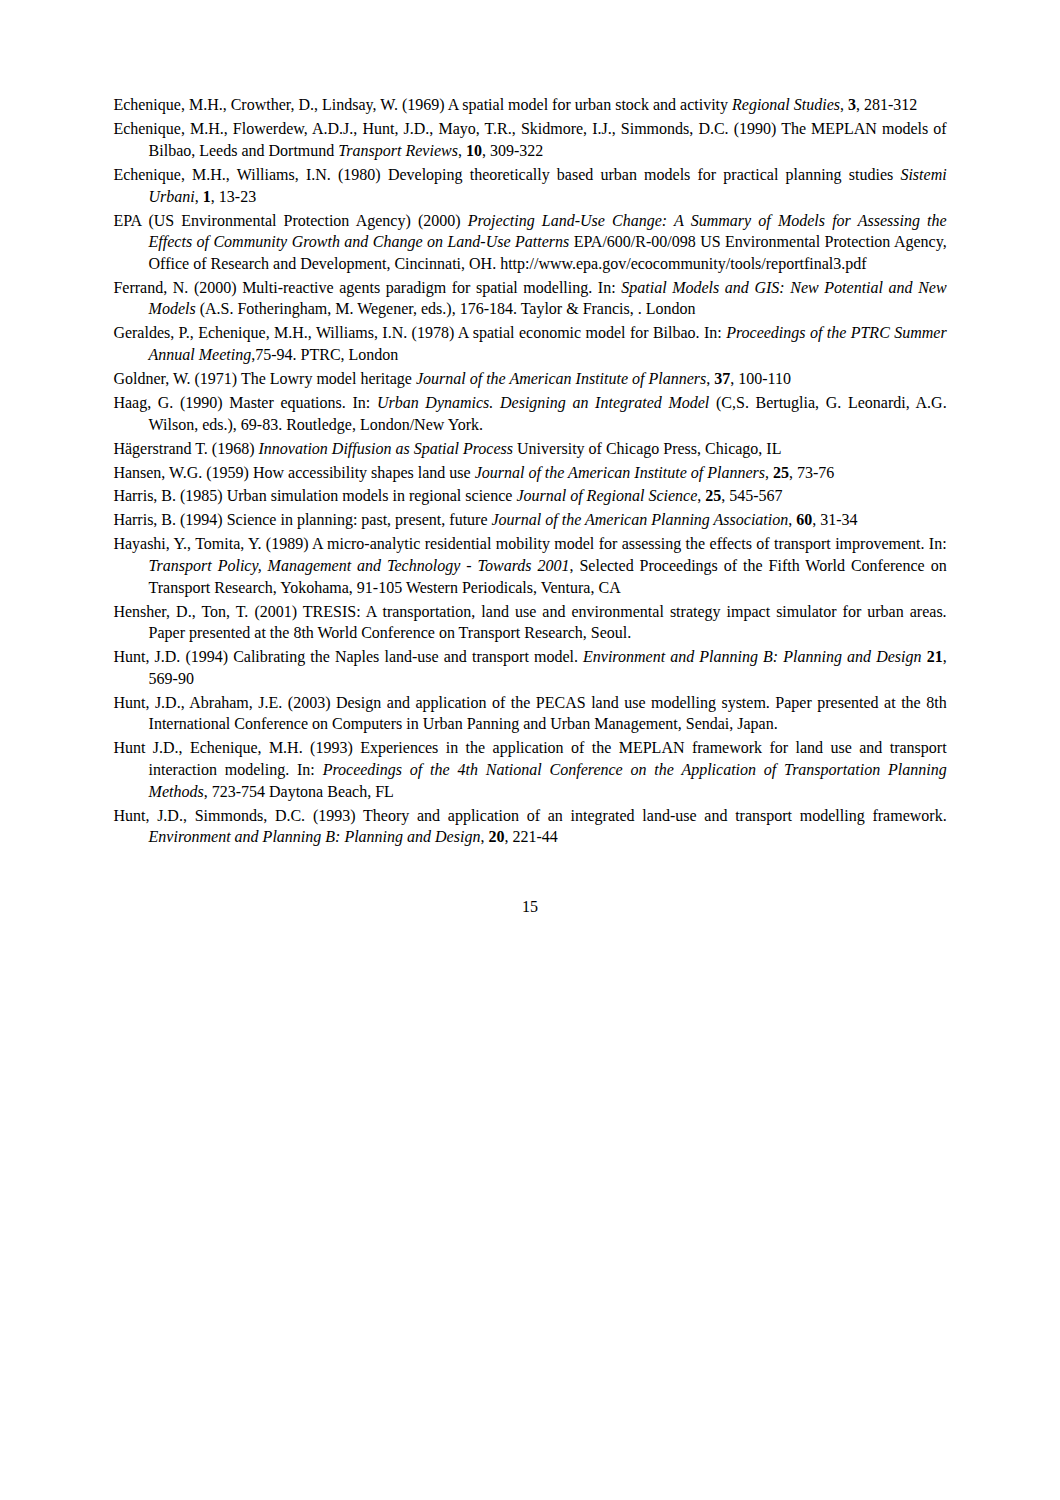Echenique, M.H., Crowther, D., Lindsay, W. (1969) A spatial model for urban stock and activity Regional Studies, 3, 281-312
Echenique, M.H., Flowerdew, A.D.J., Hunt, J.D., Mayo, T.R., Skidmore, I.J., Simmonds, D.C. (1990) The MEPLAN models of Bilbao, Leeds and Dortmund Transport Reviews, 10, 309-322
Echenique, M.H., Williams, I.N. (1980) Developing theoretically based urban models for practical planning studies Sistemi Urbani, 1, 13-23
EPA (US Environmental Protection Agency) (2000) Projecting Land-Use Change: A Summary of Models for Assessing the Effects of Community Growth and Change on Land-Use Patterns EPA/600/R-00/098 US Environmental Protection Agency, Office of Research and Development, Cincinnati, OH. http://www.epa.gov/ecocommunity/tools/reportfinal3.pdf
Ferrand, N. (2000) Multi-reactive agents paradigm for spatial modelling. In: Spatial Models and GIS: New Potential and New Models (A.S. Fotheringham, M. Wegener, eds.), 176-184. Taylor & Francis, . London
Geraldes, P., Echenique, M.H., Williams, I.N. (1978) A spatial economic model for Bilbao. In: Proceedings of the PTRC Summer Annual Meeting,75-94. PTRC, London
Goldner, W. (1971) The Lowry model heritage Journal of the American Institute of Planners, 37, 100-110
Haag, G. (1990) Master equations. In: Urban Dynamics. Designing an Integrated Model (C,S. Bertuglia, G. Leonardi, A.G. Wilson, eds.), 69-83. Routledge, London/New York.
Hägerstrand T. (1968) Innovation Diffusion as Spatial Process University of Chicago Press, Chicago, IL
Hansen, W.G. (1959) How accessibility shapes land use Journal of the American Institute of Planners, 25, 73-76
Harris, B. (1985) Urban simulation models in regional science Journal of Regional Science, 25, 545-567
Harris, B. (1994) Science in planning: past, present, future Journal of the American Planning Association, 60, 31-34
Hayashi, Y., Tomita, Y. (1989) A micro-analytic residential mobility model for assessing the effects of transport improvement. In: Transport Policy, Management and Technology - Towards 2001, Selected Proceedings of the Fifth World Conference on Transport Research, Yokohama, 91-105 Western Periodicals, Ventura, CA
Hensher, D., Ton, T. (2001) TRESIS: A transportation, land use and environmental strategy impact simulator for urban areas. Paper presented at the 8th World Conference on Transport Research, Seoul.
Hunt, J.D. (1994) Calibrating the Naples land-use and transport model. Environment and Planning B: Planning and Design 21, 569-90
Hunt, J.D., Abraham, J.E. (2003) Design and application of the PECAS land use modelling system. Paper presented at the 8th International Conference on Computers in Urban Panning and Urban Management, Sendai, Japan.
Hunt J.D., Echenique, M.H. (1993) Experiences in the application of the MEPLAN framework for land use and transport interaction modeling. In: Proceedings of the 4th National Conference on the Application of Transportation Planning Methods, 723-754 Daytona Beach, FL
Hunt, J.D., Simmonds, D.C. (1993) Theory and application of an integrated land-use and transport modelling framework. Environment and Planning B: Planning and Design, 20, 221-44
15